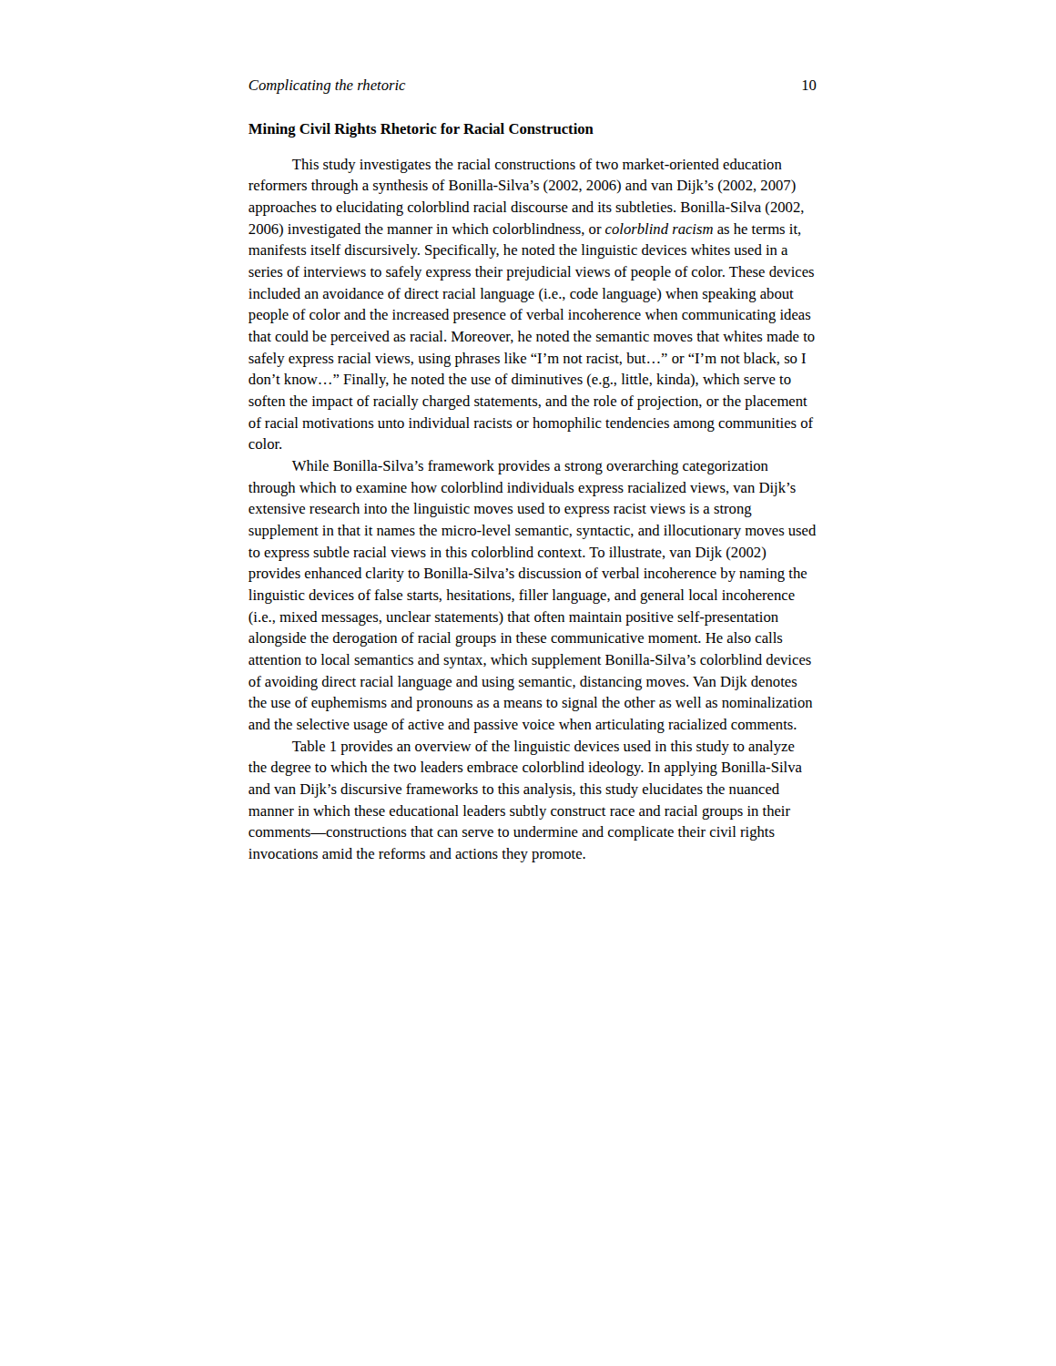Complicating the rhetoric 10
Mining Civil Rights Rhetoric for Racial Construction
This study investigates the racial constructions of two market-oriented education reformers through a synthesis of Bonilla-Silva’s (2002, 2006) and van Dijk’s (2002, 2007) approaches to elucidating colorblind racial discourse and its subtleties. Bonilla-Silva (2002, 2006) investigated the manner in which colorblindness, or colorblind racism as he terms it, manifests itself discursively. Specifically, he noted the linguistic devices whites used in a series of interviews to safely express their prejudicial views of people of color. These devices included an avoidance of direct racial language (i.e., code language) when speaking about people of color and the increased presence of verbal incoherence when communicating ideas that could be perceived as racial. Moreover, he noted the semantic moves that whites made to safely express racial views, using phrases like “I’m not racist, but…” or “I’m not black, so I don’t know…” Finally, he noted the use of diminutives (e.g., little, kinda), which serve to soften the impact of racially charged statements, and the role of projection, or the placement of racial motivations unto individual racists or homophilic tendencies among communities of color.
While Bonilla-Silva’s framework provides a strong overarching categorization through which to examine how colorblind individuals express racialized views, van Dijk’s extensive research into the linguistic moves used to express racist views is a strong supplement in that it names the micro-level semantic, syntactic, and illocutionary moves used to express subtle racial views in this colorblind context. To illustrate, van Dijk (2002) provides enhanced clarity to Bonilla-Silva’s discussion of verbal incoherence by naming the linguistic devices of false starts, hesitations, filler language, and general local incoherence (i.e., mixed messages, unclear statements) that often maintain positive self-presentation alongside the derogation of racial groups in these communicative moment. He also calls attention to local semantics and syntax, which supplement Bonilla-Silva’s colorblind devices of avoiding direct racial language and using semantic, distancing moves. Van Dijk denotes the use of euphemisms and pronouns as a means to signal the other as well as nominalization and the selective usage of active and passive voice when articulating racialized comments.
Table 1 provides an overview of the linguistic devices used in this study to analyze the degree to which the two leaders embrace colorblind ideology. In applying Bonilla-Silva and van Dijk’s discursive frameworks to this analysis, this study elucidates the nuanced manner in which these educational leaders subtly construct race and racial groups in their comments—constructions that can serve to undermine and complicate their civil rights invocations amid the reforms and actions they promote.